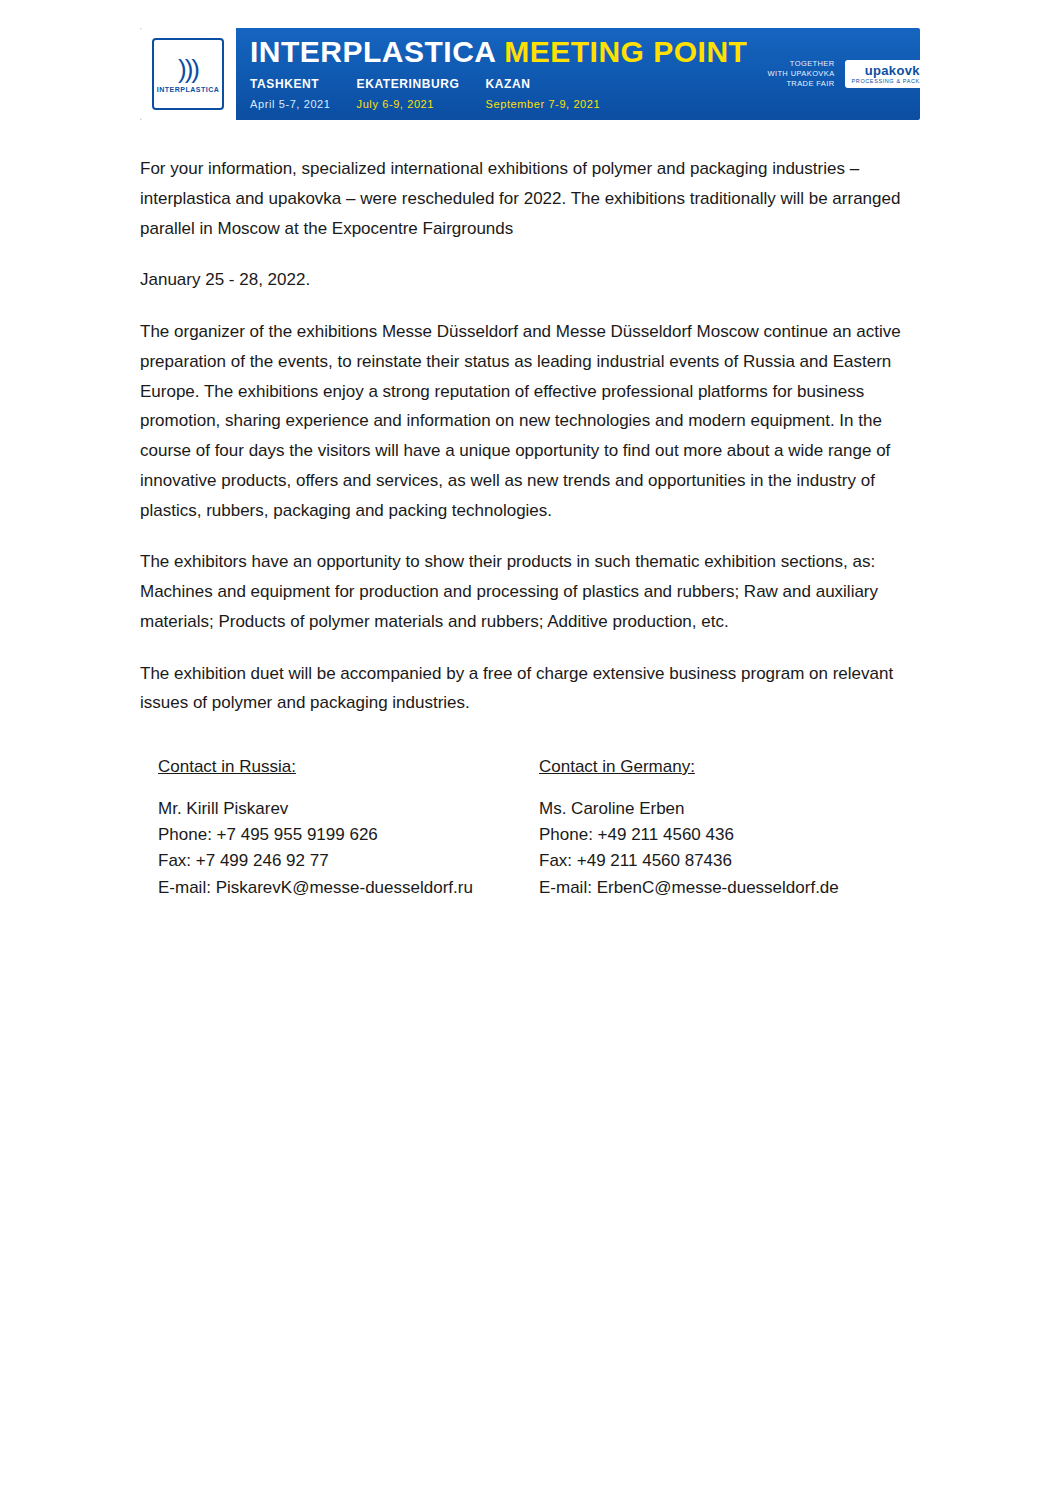))) INTERPLASTICA
INTERPLASTICA MEETING POINT
TASHKENT April 5-7, 2021
EKATERINBURG July 6-9, 2021
KAZAN September 7-9, 2021
Together
with upakovka
trade fair
upakovka
Processing & Packaging
18+
For your information, specialized international exhibitions of polymer and packaging industries – interplastica and upakovka – were rescheduled for 2022. The exhibitions traditionally will be arranged parallel in Moscow at the Expocentre Fairgrounds
January 25 - 28, 2022.
The organizer of the exhibitions Messe Düsseldorf and Messe Düsseldorf Moscow continue an active preparation of the events, to reinstate their status as leading industrial events of Russia and Eastern Europe. The exhibitions enjoy a strong reputation of effective professional platforms for business promotion, sharing experience and information on new technologies and modern equipment. In the course of four days the visitors will have a unique opportunity to find out more about a wide range of innovative products, offers and services, as well as new trends and opportunities in the industry of plastics, rubbers, packaging and packing technologies.
The exhibitors have an opportunity to show their products in such thematic exhibition sections, as: Machines and equipment for production and processing of plastics and rubbers; Raw and auxiliary materials; Products of polymer materials and rubbers; Additive production, etc.
The exhibition duet will be accompanied by a free of charge extensive business program on relevant issues of polymer and packaging industries.
| Contact in Russia: | Contact in Germany: |
| --- | --- |
| Mr. Kirill Piskarev Phone: +7 495 955 9199 626 Fax: +7 499 246 92 77 E-mail: PiskarevK@messe-duesseldorf.ru | Ms. Caroline Erben Phone: +49 211 4560 436 Fax: +49 211 4560 87436 E-mail: ErbenC@messe-duesseldorf.de |